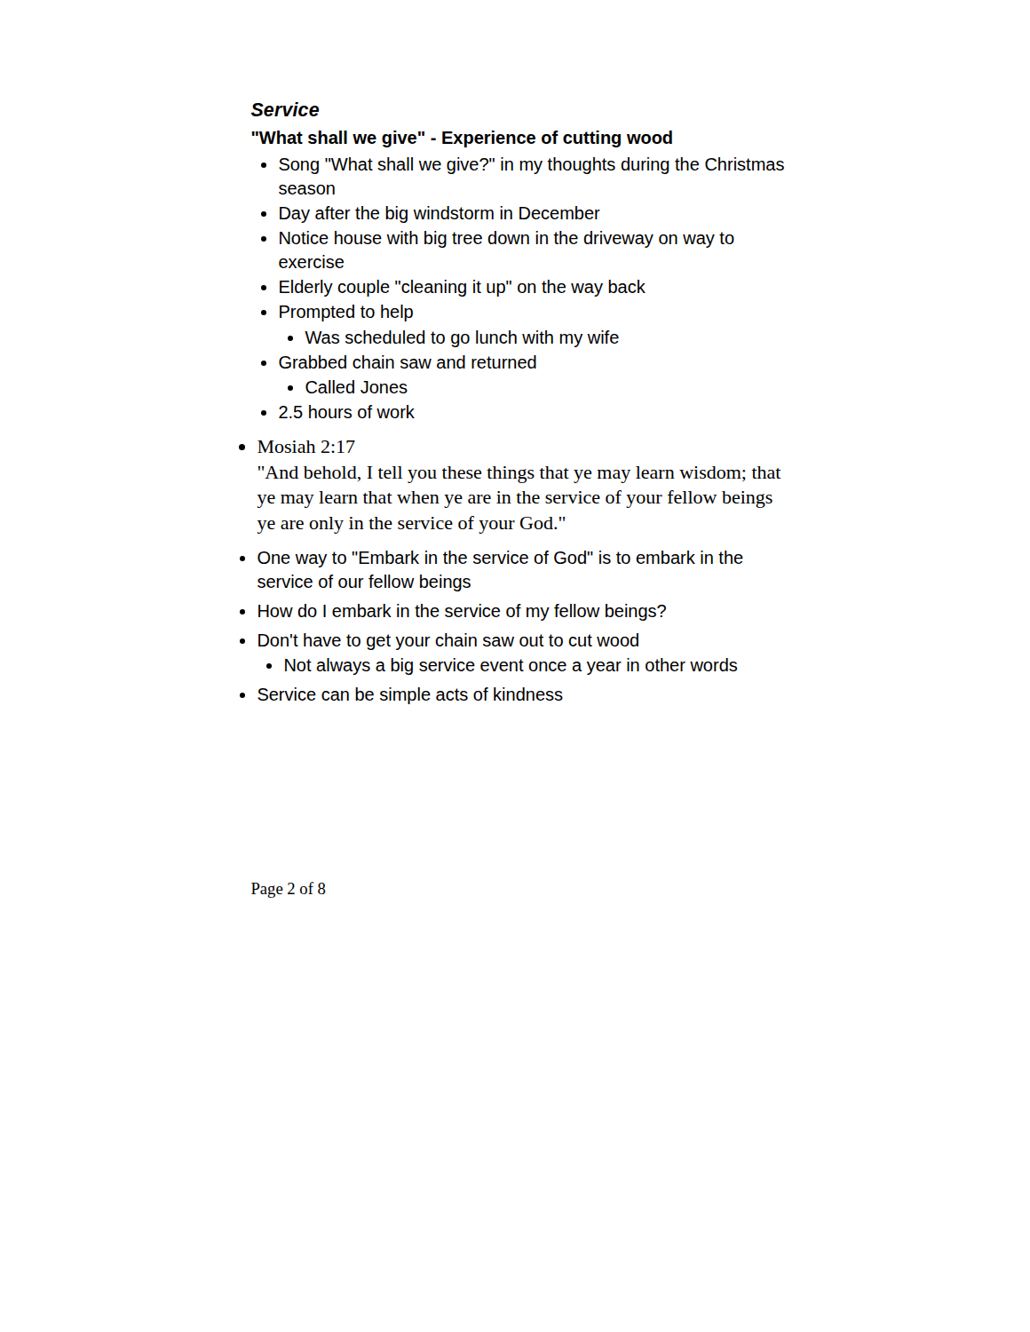Service
"What shall we give" - Experience of cutting wood
Song "What shall we give?" in my thoughts during the Christmas season
Day after the big windstorm in December
Notice house with big tree down in the driveway on way to exercise
Elderly couple "cleaning it up" on the way back
Prompted to help
Was scheduled to go lunch with my wife
Grabbed chain saw and returned
Called Jones
2.5 hours of work
Mosiah 2:17 "And behold, I tell you these things that ye may learn wisdom; that ye may learn that when ye are in the service of your fellow beings ye are only in the service of your God."
One way to "Embark in the service of God" is to embark in the service of our fellow beings
How do I embark in the service of my fellow beings?
Don't have to get your chain saw out to cut wood
Not always a big service event once a year in other words
Service can be simple acts of kindness
Page 2 of 8